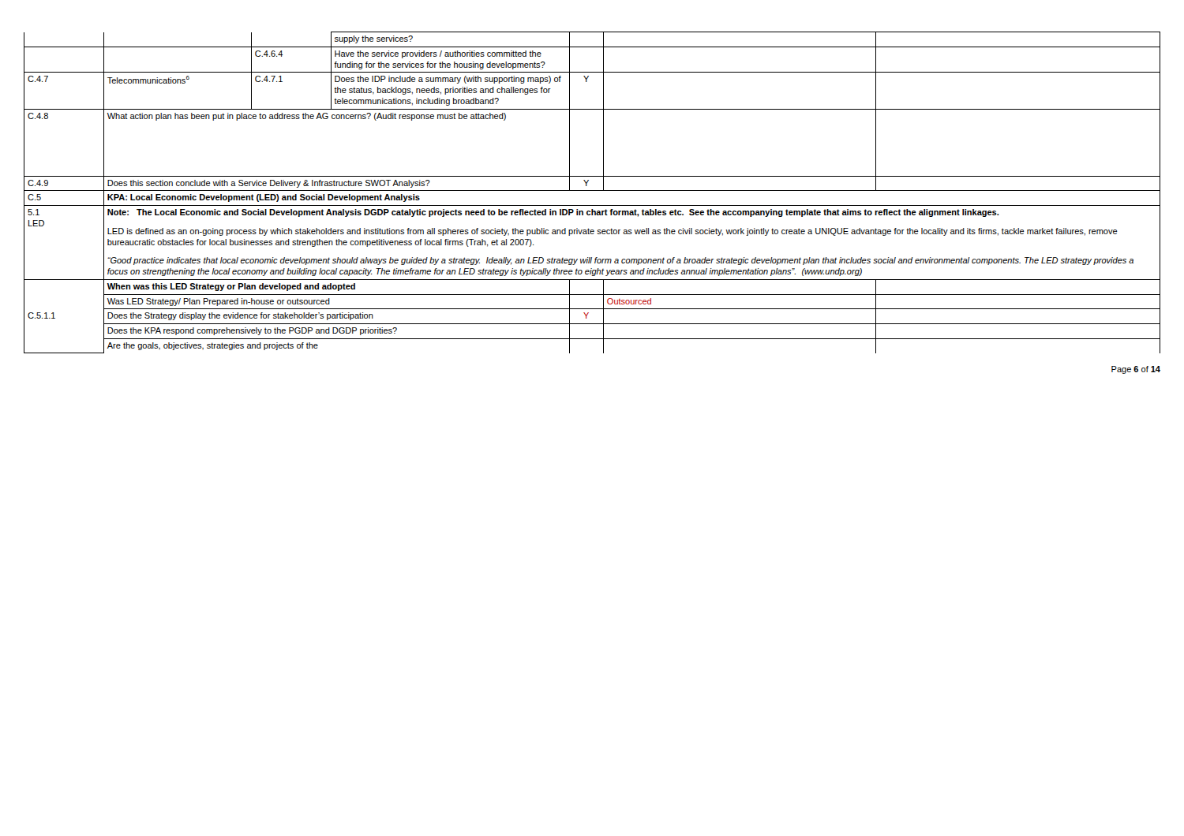| | | | supply the services? | | | |
| | | C.4.6.4 | Have the service providers / authorities committed the funding for the services for the housing developments? | | | |
| C.4.7 | Telecommunications 6 | C.4.7.1 | Does the IDP include a summary (with supporting maps) of the status, backlogs, needs, priorities and challenges for telecommunications, including broadband? | Y | | |
| C.4.8 | What action plan has been put in place to address the AG concerns? (Audit response must be attached) | | | |
| C.4.9 | Does this section conclude with a Service Delivery & Infrastructure SWOT Analysis? | Y | | |
| C.5 | KPA: Local Economic Development (LED) and Social Development Analysis |
| 5.1 LED | Note: The Local Economic and Social Development Analysis DGDP catalytic projects need to be reflected in IDP in chart format, tables etc. See the accompanying template that aims to reflect the alignment linkages. LED is defined as an on-going process by which stakeholders and institutions from all spheres of society, the public and private sector as well as the civil society, work jointly to create a UNIQUE advantage for the locality and its firms, tackle market failures, remove bureaucratic obstacles for local businesses and strengthen the competitiveness of local firms (Trah, et al 2007). “Good practice indicates that local economic development should always be guided by a strategy. Ideally, an LED strategy will form a component of a broader strategic development plan that includes social and environmental components. The LED strategy provides a focus on strengthening the local economy and building local capacity. The timeframe for an LED strategy is typically three to eight years and includes annual implementation plans”. (www.undp.org) |
| C.5.1.1 | When was this LED Strategy or Plan developed and adopted | | | |
| Was LED Strategy/ Plan Prepared in-house or outsourced | | Outsourced | |
| Does the Strategy display the evidence for stakeholder’s participation | Y | | |
| Does the KPA respond comprehensively to the PGDP and DGDP priorities? | | | |
| Are the goals, objectives, strategies and projects of the | | | |
Page 6 of 14